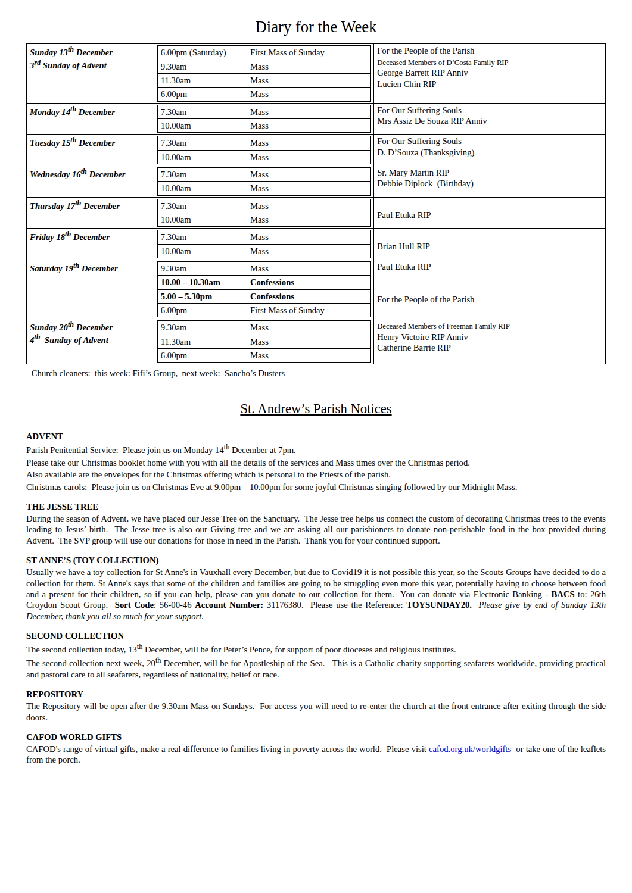Diary for the Week
| Sunday 13 th December 3 rd Sunday of Advent | / 6.00pm (Saturday) / First Mass of Sunday / / 9.30am / Mass / / 11.30am / Mass / / 6.00pm / Mass / | For the People of the Parish Deceased Members of D’Costa Family RIP George Barrett RIP Anniv Lucien Chin RIP |
| Monday 14 th December | / 7.30am / Mass / / 10.00am / Mass / | For Our Suffering Souls Mrs Assiz De Souza RIP Anniv |
| Tuesday 15 th December | / 7.30am / Mass / / 10.00am / Mass / | For Our Suffering Souls D. D’Souza (Thanksgiving) |
| Wednesday 16 th December | / 7.30am / Mass / / 10.00am / Mass / | Sr. Mary Martin RIP Debbie Diplock (Birthday) |
| Thursday 17 th December | / 7.30am / Mass / / 10.00am / Mass / | Paul Etuka RIP |
| Friday 18 th December | / 7.30am / Mass / / 10.00am / Mass / | Brian Hull RIP |
| Saturday 19 th December | / 9.30am / Mass / / 10.00 – 10.30am / Confessions / / 5.00 – 5.30pm / Confessions / / 6.00pm / First Mass of Sunday / | Paul Etuka RIP For the People of the Parish |
| Sunday 20 th December 4 th Sunday of Advent | / 9.30am / Mass / / 11.30am / Mass / / 6.00pm / Mass / | Deceased Members of Freeman Family RIP Henry Victoire RIP Anniv Catherine Barrie RIP |
Church cleaners: this week: Fifi’s Group, next week: Sancho’s Dusters
St. Andrew’s Parish Notices
ADVENT
Parish Penitential Service: Please join us on Monday 14th December at 7pm.
Please take our Christmas booklet home with you with all the details of the services and Mass times over the Christmas period.
Also available are the envelopes for the Christmas offering which is personal to the Priests of the parish.
Christmas carols: Please join us on Christmas Eve at 9.00pm – 10.00pm for some joyful Christmas singing followed by our Midnight Mass.
THE JESSE TREE
During the season of Advent, we have placed our Jesse Tree on the Sanctuary. The Jesse tree helps us connect the custom of decorating Christmas trees to the events leading to Jesus’ birth. The Jesse tree is also our Giving tree and we are asking all our parishioners to donate non-perishable food in the box provided during Advent. The SVP group will use our donations for those in need in the Parish. Thank you for your continued support.
ST ANNE’S (TOY COLLECTION)
Usually we have a toy collection for St Anne's in Vauxhall every December, but due to Covid19 it is not possible this year, so the Scouts Groups have decided to do a collection for them. St Anne's says that some of the children and families are going to be struggling even more this year, potentially having to choose between food and a present for their children, so if you can help, please can you donate to our collection for them. You can donate via Electronic Banking - BACS to: 26th Croydon Scout Group. Sort Code: 56-00-46 Account Number: 31176380. Please use the Reference: TOYSUNDAY20. Please give by end of Sunday 13th December, thank you all so much for your support.
SECOND COLLECTION
The second collection today, 13th December, will be for Peter’s Pence, for support of poor dioceses and religious institutes.
The second collection next week, 20th December, will be for Apostleship of the Sea. This is a Catholic charity supporting seafarers worldwide, providing practical and pastoral care to all seafarers, regardless of nationality, belief or race.
REPOSITORY
The Repository will be open after the 9.30am Mass on Sundays. For access you will need to re-enter the church at the front entrance after exiting through the side doors.
CAFOD WORLD GIFTS
CAFOD's range of virtual gifts, make a real difference to families living in poverty across the world. Please visit cafod.org.uk/worldgifts or take one of the leaflets from the porch.